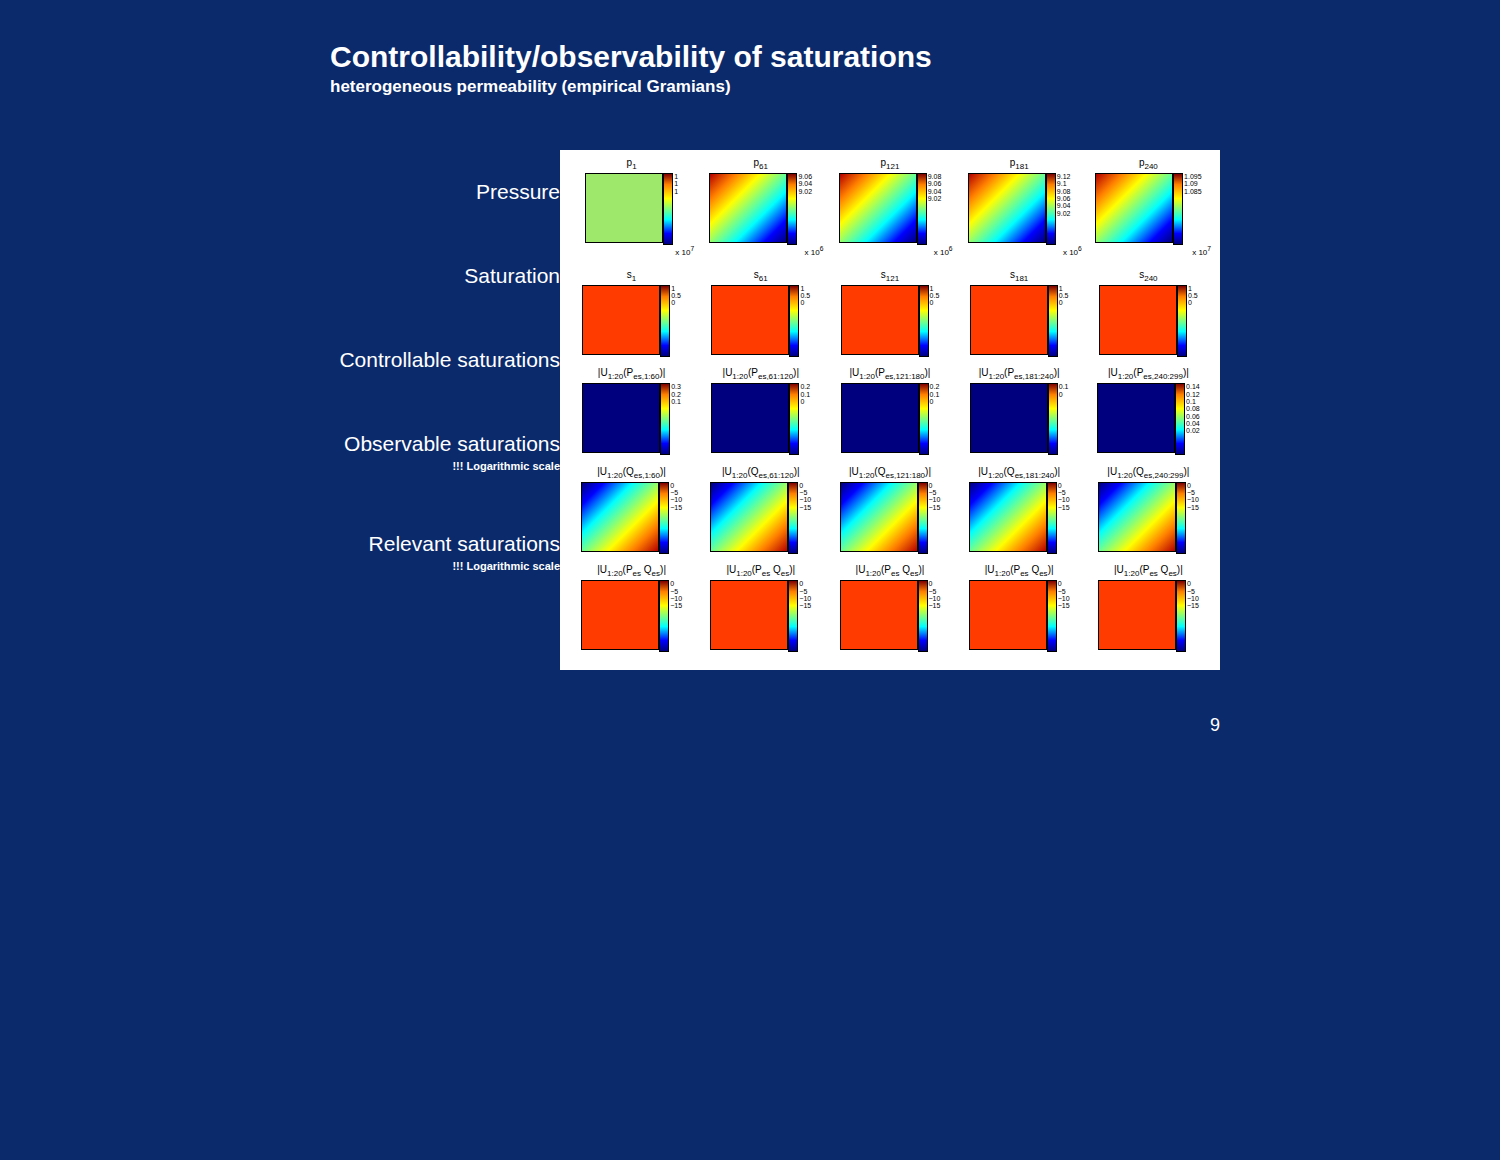Controllability/observability of saturations
heterogeneous permeability (empirical Gramians)
Pressure
Saturation
Controllable saturations
Observable saturations
!!! Logarithmic scale
Relevant saturations
!!! Logarithmic scale
| p 1 1 1 1 x 10 7 | p 61 9.06 9.04 9.02 x 10 6 | p 121 9.08 9.06 9.04 9.02 x 10 6 | p 181 9.12 9.1 9.08 9.06 9.04 9.02 x 10 6 | p 240 1.095 1.09 1.085 x 10 7 |
| s 1 1 0.5 0 | s 61 1 0.5 0 | s 121 1 0.5 0 | s 181 1 0.5 0 | s 240 1 0.5 0 |
| /U 1:20 (P es,1:60 )/ 0.3 0.2 0.1 | /U 1:20 (P es,61:120 )/ 0.2 0.1 0 | /U 1:20 (P es,121:180 )/ 0.2 0.1 0 | /U 1:20 (P es,181:240 )/ 0.1 0 | /U 1:20 (P es,240:299 )/ 0.14 0.12 0.1 0.08 0.06 0.04 0.02 |
| /U 1:20 (Q es,1:60 )/ 0 −5 −10 −15 | /U 1:20 (Q es,61:120 )/ 0 −5 −10 −15 | /U 1:20 (Q es,121:180 )/ 0 −5 −10 −15 | /U 1:20 (Q es,181:240 )/ 0 −5 −10 −15 | /U 1:20 (Q es,240:299 )/ 0 −5 −10 −15 |
| /U 1:20 (P es Q es )/ 0 −5 −10 −15 | /U 1:20 (P es Q es )/ 0 −5 −10 −15 | /U 1:20 (P es Q es )/ 0 −5 −10 −15 | /U 1:20 (P es Q es )/ 0 −5 −10 −15 | /U 1:20 (P es Q es )/ 0 −5 −10 −15 |
9